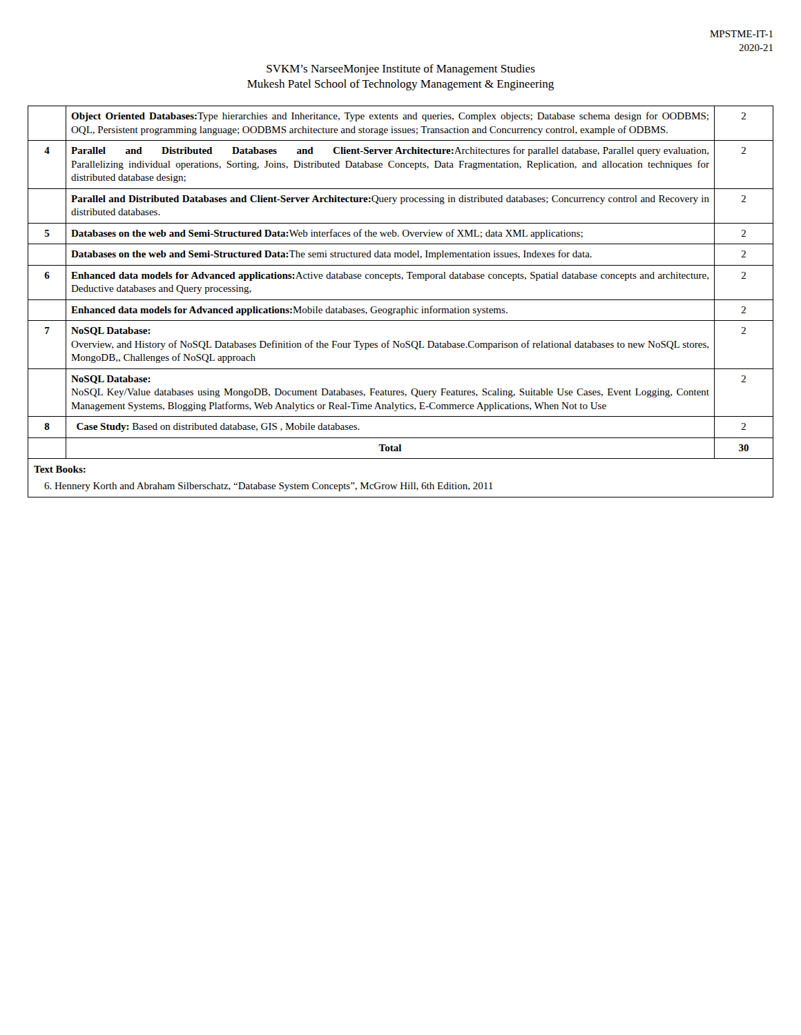MPSTME-IT-1
2020-21
SVKM’s NarseeMonjee Institute of Management Studies
Mukesh Patel School of Technology Management & Engineering
| | Object Oriented Databases: Type hierarchies and Inheritance, Type extents and queries, Complex objects; Database schema design for OODBMS; OQL, Persistent programming language; OODBMS architecture and storage issues; Transaction and Concurrency control, example of ODBMS. | 2 |
| 4 | Parallel and Distributed Databases and Client-Server Architecture: Architectures for parallel database, Parallel query evaluation, Parallelizing individual operations, Sorting, Joins, Distributed Database Concepts, Data Fragmentation, Replication, and allocation techniques for distributed database design; | 2 |
| | Parallel and Distributed Databases and Client-Server Architecture: Query processing in distributed databases; Concurrency control and Recovery in distributed databases. | 2 |
| 5 | Databases on the web and Semi-Structured Data: Web interfaces of the web. Overview of XML; data XML applications; | 2 |
| | Databases on the web and Semi-Structured Data: The semi structured data model, Implementation issues, Indexes for data. | 2 |
| 6 | Enhanced data models for Advanced applications: Active database concepts, Temporal database concepts, Spatial database concepts and architecture, Deductive databases and Query processing, | 2 |
| | Enhanced data models for Advanced applications: Mobile databases, Geographic information systems. | 2 |
| 7 | NoSQL Database: Overview, and History of NoSQL Databases Definition of the Four Types of NoSQL Database.Comparison of relational databases to new NoSQL stores, MongoDB,, Challenges of NoSQL approach | 2 |
| | NoSQL Database: NoSQL Key/Value databases using MongoDB, Document Databases, Features, Query Features, Scaling, Suitable Use Cases, Event Logging, Content Management Systems, Blogging Platforms, Web Analytics or Real-Time Analytics, E-Commerce Applications, When Not to Use | 2 |
| 8 | Case Study: Based on distributed database, GIS , Mobile databases. | 2 |
| | Total | 30 |
Text Books:
Hennery Korth and Abraham Silberschatz, “Database System Concepts”, McGrow Hill, 6th Edition, 2011